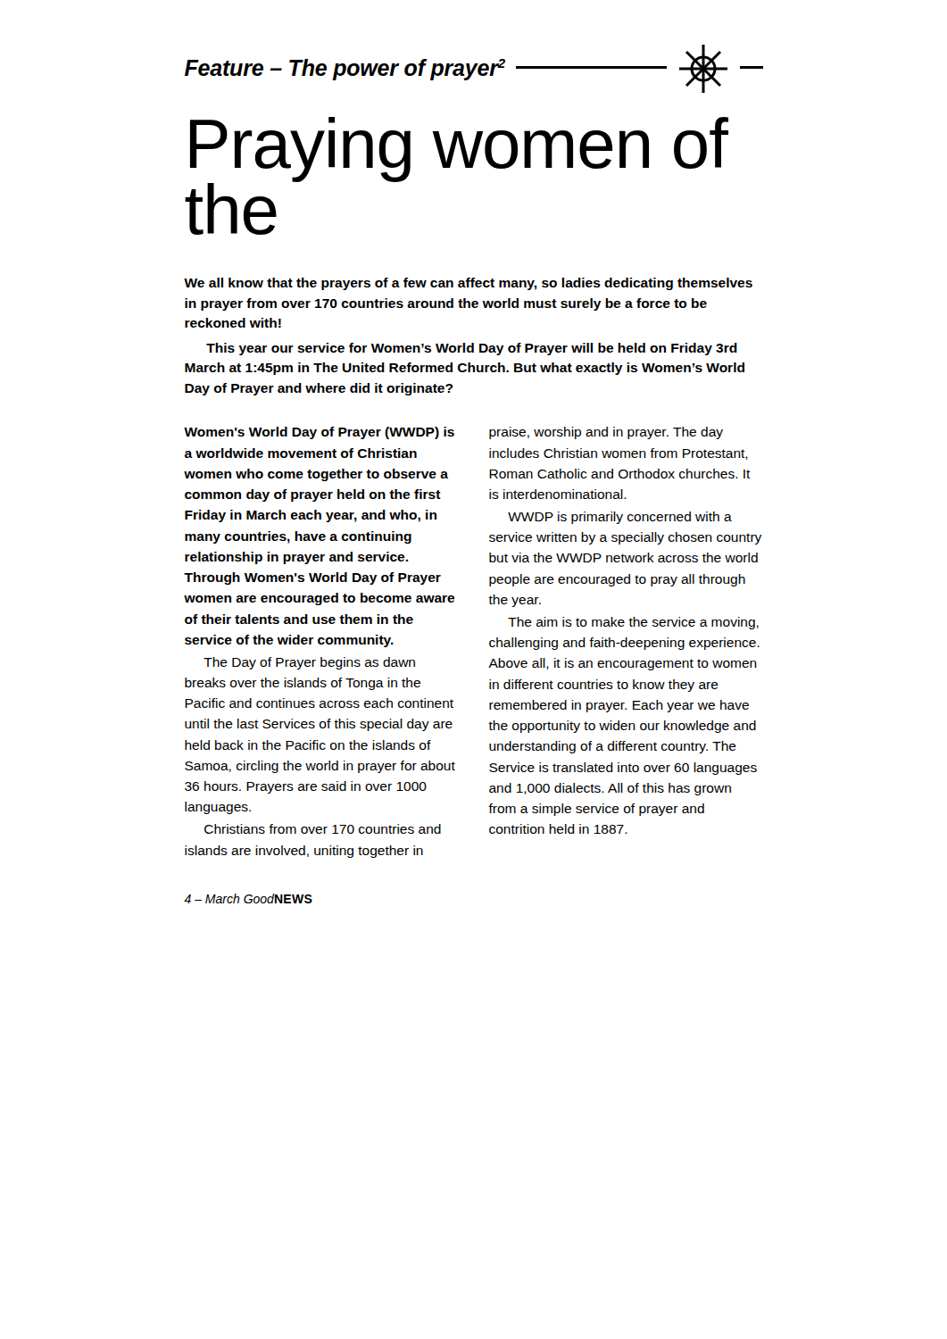Feature – The power of prayer2
Praying women of the
We all know that the prayers of a few can affect many, so ladies dedicating themselves in prayer from over 170 countries around the world must surely be a force to be reckoned with!
This year our service for Women’s World Day of Prayer will be held on Friday 3rd March at 1:45pm in The United Reformed Church. But what exactly is Women’s World Day of Prayer and where did it originate?
Women's World Day of Prayer (WWDP) is a worldwide movement of Christian women who come together to observe a common day of prayer held on the first Friday in March each year, and who, in many countries, have a continuing relationship in prayer and service. Through Women's World Day of Prayer women are encouraged to become aware of their talents and use them in the service of the wider community.
The Day of Prayer begins as dawn breaks over the islands of Tonga in the Pacific and continues across each continent until the last Services of this special day are held back in the Pacific on the islands of Samoa, circling the world in prayer for about 36 hours. Prayers are said in over 1000 languages.
Christians from over 170 countries and islands are involved, uniting together in praise, worship and in prayer. The day includes Christian women from Protestant, Roman Catholic and Orthodox churches. It is interdenominational.
WWDP is primarily concerned with a service written by a specially chosen country but via the WWDP network across the world people are encouraged to pray all through the year.
The aim is to make the service a moving, challenging and faith-deepening experience. Above all, it is an encouragement to women in different countries to know they are remembered in prayer. Each year we have the opportunity to widen our knowledge and understanding of a different country. The Service is translated into over 60 languages and 1,000 dialects. All of this has grown from a simple service of prayer and contrition held in 1887.
4 – March GoodNEWS